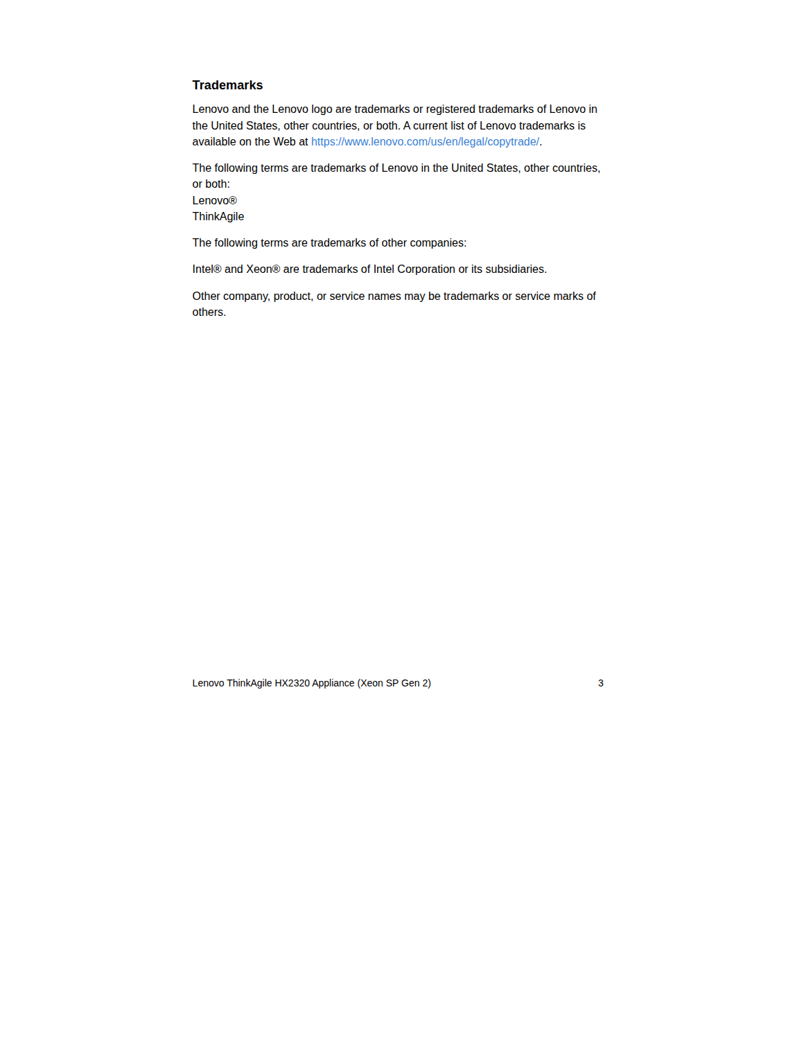Trademarks
Lenovo and the Lenovo logo are trademarks or registered trademarks of Lenovo in the United States, other countries, or both. A current list of Lenovo trademarks is available on the Web at https://www.lenovo.com/us/en/legal/copytrade/.
The following terms are trademarks of Lenovo in the United States, other countries, or both:
Lenovo®
ThinkAgile
The following terms are trademarks of other companies:
Intel® and Xeon® are trademarks of Intel Corporation or its subsidiaries.
Other company, product, or service names may be trademarks or service marks of others.
Lenovo ThinkAgile HX2320 Appliance (Xeon SP Gen 2) 3